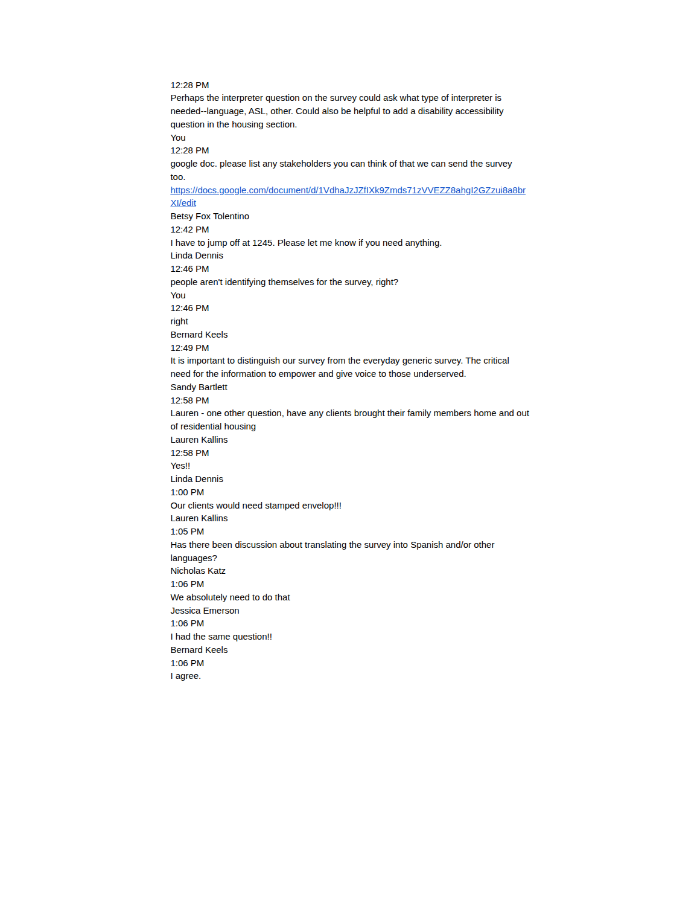12:28 PM
Perhaps the interpreter question on the survey could ask what type of interpreter is needed--language, ASL, other. Could also be helpful to add a disability accessibility question in the housing section.
You
12:28 PM
google doc. please list any stakeholders you can think of that we can send the survey too.
https://docs.google.com/document/d/1VdhaJzJZfIXk9Zmds71zVVEZZ8ahgI2GZzui8a8brXI/edit
Betsy Fox Tolentino
12:42 PM
I have to jump off at 1245. Please let me know if you need anything.
Linda Dennis
12:46 PM
people aren't identifying themselves for the survey, right?
You
12:46 PM
right
Bernard Keels
12:49 PM
It is important to distinguish our survey from the everyday generic survey. The critical need for the information to empower and give voice to those underserved.
Sandy Bartlett
12:58 PM
Lauren - one other question, have any clients brought their family members home and out of residential housing
Lauren Kallins
12:58 PM
Yes!!
Linda Dennis
1:00 PM
Our clients would need stamped envelop!!!
Lauren Kallins
1:05 PM
Has there been discussion about translating the survey into Spanish and/or other languages?
Nicholas Katz
1:06 PM
We absolutely need to do that
Jessica Emerson
1:06 PM
I had the same question!!
Bernard Keels
1:06 PM
I agree.